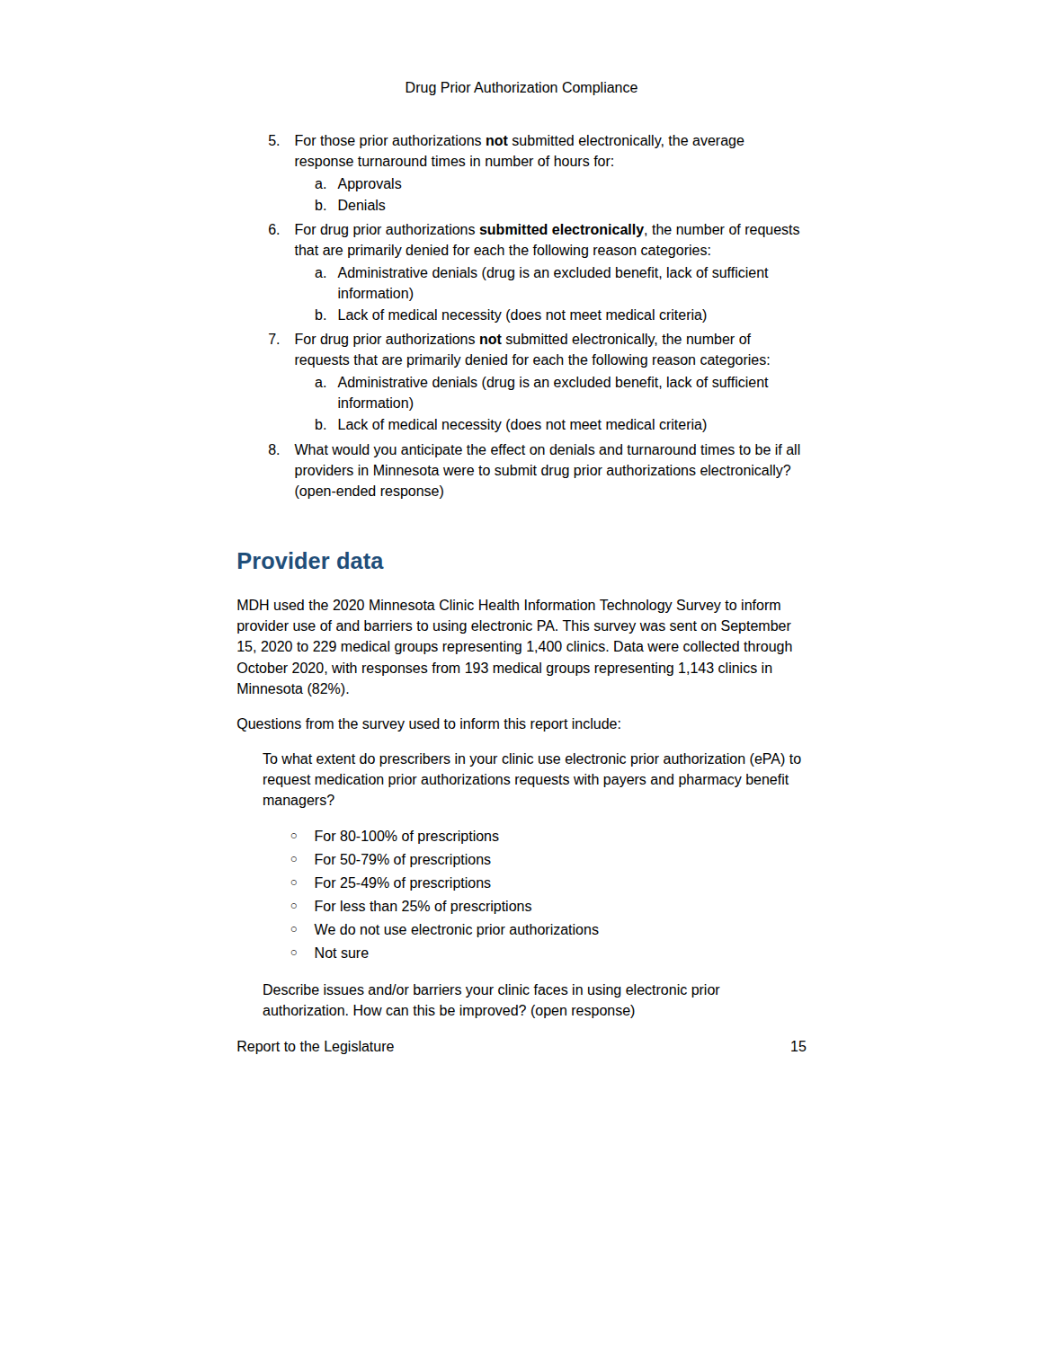Drug Prior Authorization Compliance
For those prior authorizations not submitted electronically, the average response turnaround times in number of hours for:
Approvals
Denials
For drug prior authorizations submitted electronically, the number of requests that are primarily denied for each the following reason categories:
Administrative denials (drug is an excluded benefit, lack of sufficient information)
Lack of medical necessity (does not meet medical criteria)
For drug prior authorizations not submitted electronically, the number of requests that are primarily denied for each the following reason categories:
Administrative denials (drug is an excluded benefit, lack of sufficient information)
Lack of medical necessity (does not meet medical criteria)
What would you anticipate the effect on denials and turnaround times to be if all providers in Minnesota were to submit drug prior authorizations electronically? (open-ended response)
Provider data
MDH used the 2020 Minnesota Clinic Health Information Technology Survey to inform provider use of and barriers to using electronic PA. This survey was sent on September 15, 2020 to 229 medical groups representing 1,400 clinics. Data were collected through October 2020, with responses from 193 medical groups representing 1,143 clinics in Minnesota (82%).
Questions from the survey used to inform this report include:
To what extent do prescribers in your clinic use electronic prior authorization (ePA) to request medication prior authorizations requests with payers and pharmacy benefit managers?
For 80-100% of prescriptions
For 50-79% of prescriptions
For 25-49% of prescriptions
For less than 25% of prescriptions
We do not use electronic prior authorizations
Not sure
Describe issues and/or barriers your clinic faces in using electronic prior authorization. How can this be improved? (open response)
Report to the Legislature 15